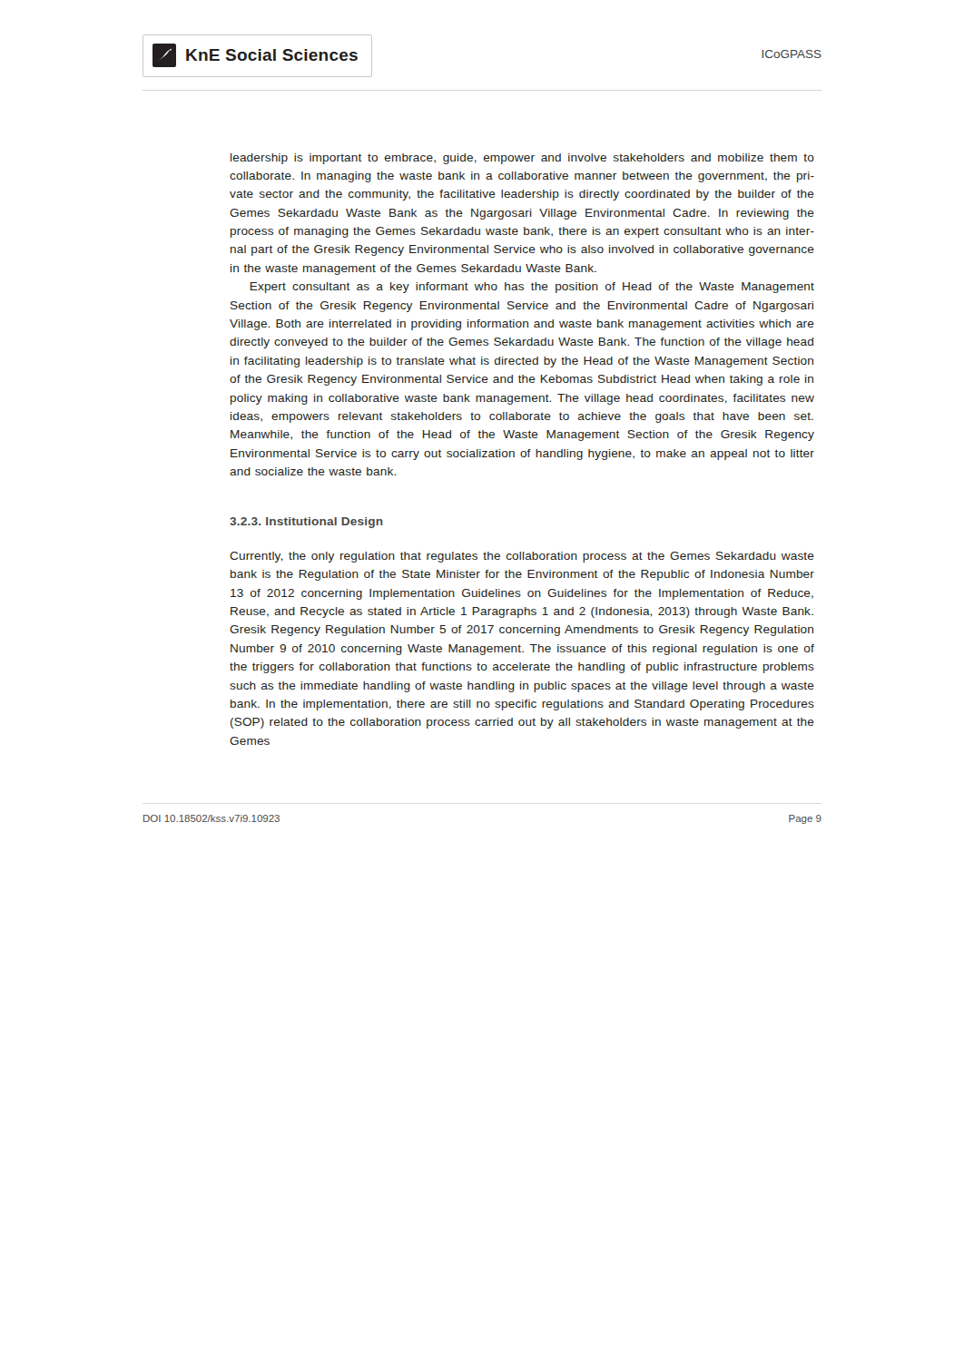KnE Social Sciences
ICoGPASS
leadership is important to embrace, guide, empower and involve stakeholders and mobilize them to collaborate. In managing the waste bank in a collaborative manner between the government, the private sector and the community, the facilitative leadership is directly coordinated by the builder of the Gemes Sekardadu Waste Bank as the Ngargosari Village Environmental Cadre. In reviewing the process of managing the Gemes Sekardadu waste bank, there is an expert consultant who is an internal part of the Gresik Regency Environmental Service who is also involved in collaborative governance in the waste management of the Gemes Sekardadu Waste Bank.
Expert consultant as a key informant who has the position of Head of the Waste Management Section of the Gresik Regency Environmental Service and the Environmental Cadre of Ngargosari Village. Both are interrelated in providing information and waste bank management activities which are directly conveyed to the builder of the Gemes Sekardadu Waste Bank. The function of the village head in facilitating leadership is to translate what is directed by the Head of the Waste Management Section of the Gresik Regency Environmental Service and the Kebomas Subdistrict Head when taking a role in policy making in collaborative waste bank management. The village head coordinates, facilitates new ideas, empowers relevant stakeholders to collaborate to achieve the goals that have been set. Meanwhile, the function of the Head of the Waste Management Section of the Gresik Regency Environmental Service is to carry out socialization of handling hygiene, to make an appeal not to litter and socialize the waste bank.
3.2.3. Institutional Design
Currently, the only regulation that regulates the collaboration process at the Gemes Sekardadu waste bank is the Regulation of the State Minister for the Environment of the Republic of Indonesia Number 13 of 2012 concerning Implementation Guidelines on Guidelines for the Implementation of Reduce, Reuse, and Recycle as stated in Article 1 Paragraphs 1 and 2 (Indonesia, 2013) through Waste Bank. Gresik Regency Regulation Number 5 of 2017 concerning Amendments to Gresik Regency Regulation Number 9 of 2010 concerning Waste Management. The issuance of this regional regulation is one of the triggers for collaboration that functions to accelerate the handling of public infrastructure problems such as the immediate handling of waste handling in public spaces at the village level through a waste bank. In the implementation, there are still no specific regulations and Standard Operating Procedures (SOP) related to the collaboration process carried out by all stakeholders in waste management at the Gemes
DOI 10.18502/kss.v7i9.10923 Page 9